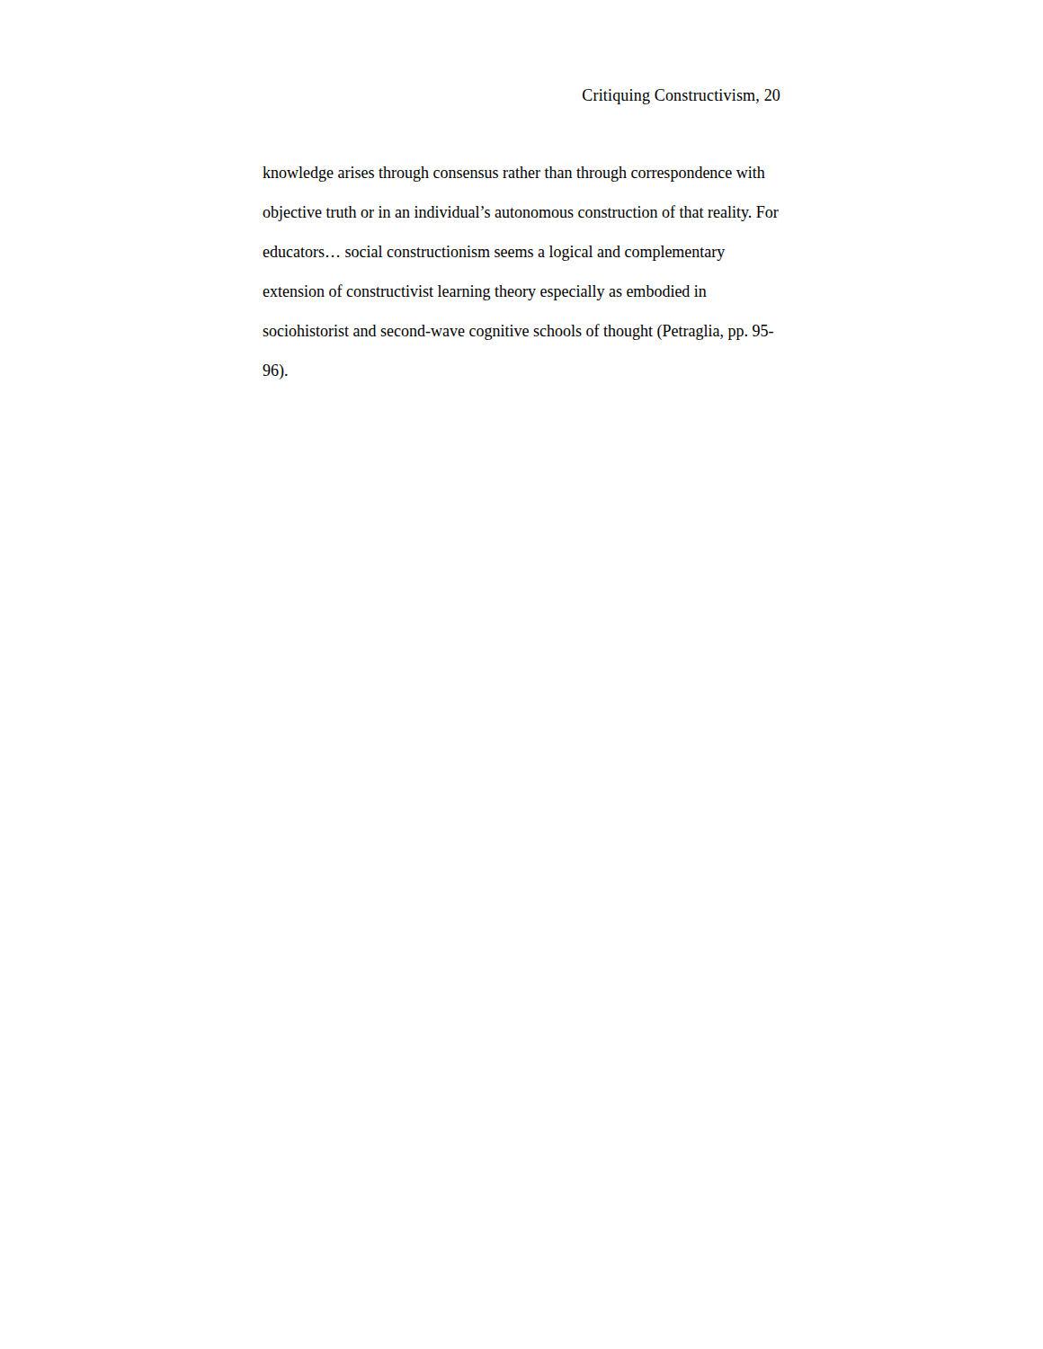Critiquing Constructivism, 20
knowledge arises through consensus rather than through correspondence with objective truth or in an individual’s autonomous construction of that reality. For educators… social constructionism seems a logical and complementary extension of constructivist learning theory especially as embodied in sociohistorist and second-wave cognitive schools of thought (Petraglia, pp. 95-96).